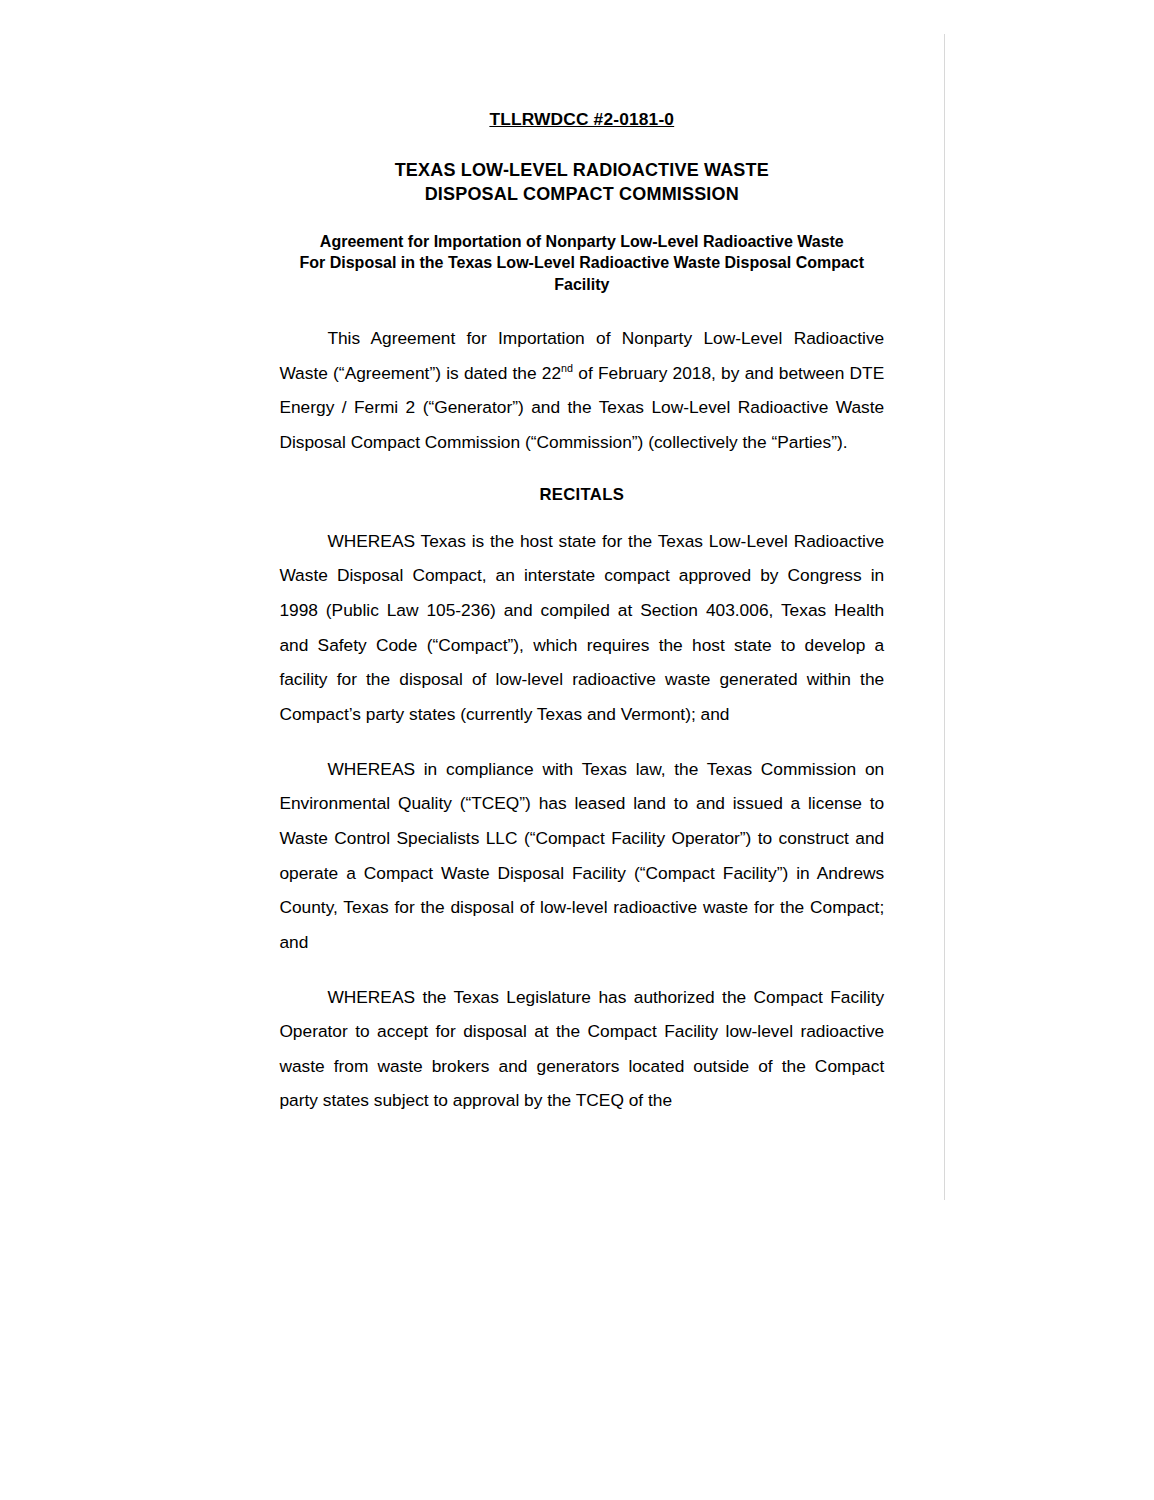TLLRWDCC #2-0181-0
TEXAS LOW-LEVEL RADIOACTIVE WASTE
DISPOSAL COMPACT COMMISSION
Agreement for Importation of Nonparty Low-Level Radioactive Waste
For Disposal in the Texas Low-Level Radioactive Waste Disposal Compact Facility
This Agreement for Importation of Nonparty Low-Level Radioactive Waste (“Agreement”) is dated the 22nd of February 2018, by and between DTE Energy / Fermi 2 (“Generator”) and the Texas Low-Level Radioactive Waste Disposal Compact Commission (“Commission”) (collectively the “Parties”).
RECITALS
WHEREAS Texas is the host state for the Texas Low-Level Radioactive Waste Disposal Compact, an interstate compact approved by Congress in 1998 (Public Law 105-236) and compiled at Section 403.006, Texas Health and Safety Code (“Compact”), which requires the host state to develop a facility for the disposal of low-level radioactive waste generated within the Compact’s party states (currently Texas and Vermont); and
WHEREAS in compliance with Texas law, the Texas Commission on Environmental Quality (“TCEQ”) has leased land to and issued a license to Waste Control Specialists LLC (“Compact Facility Operator”) to construct and operate a Compact Waste Disposal Facility (“Compact Facility”) in Andrews County, Texas for the disposal of low-level radioactive waste for the Compact; and
WHEREAS the Texas Legislature has authorized the Compact Facility Operator to accept for disposal at the Compact Facility low-level radioactive waste from waste brokers and generators located outside of the Compact party states subject to approval by the TCEQ of the